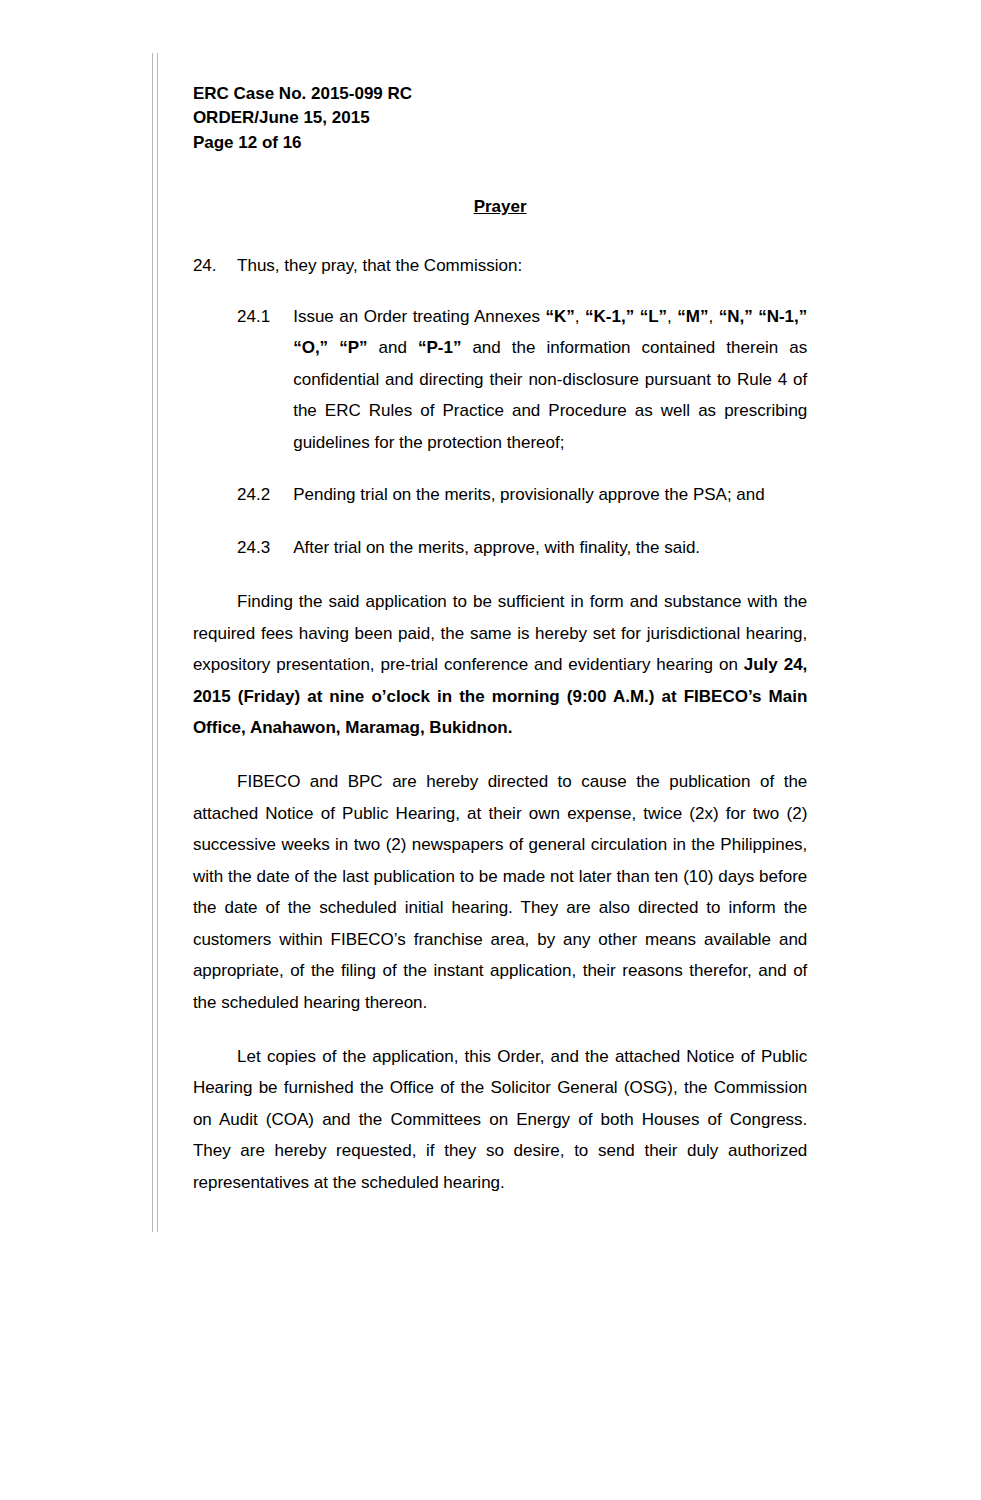ERC Case No. 2015-099 RC
ORDER/June 15, 2015
Page 12 of 16
Prayer
24. Thus, they pray, that the Commission:
24.1 Issue an Order treating Annexes “K”, “K-1,” “L”, “M”, “N,” “N-1,” “O,” “P” and “P-1” and the information contained therein as confidential and directing their non-disclosure pursuant to Rule 4 of the ERC Rules of Practice and Procedure as well as prescribing guidelines for the protection thereof;
24.2 Pending trial on the merits, provisionally approve the PSA; and
24.3 After trial on the merits, approve, with finality, the said.
Finding the said application to be sufficient in form and substance with the required fees having been paid, the same is hereby set for jurisdictional hearing, expository presentation, pre-trial conference and evidentiary hearing on July 24, 2015 (Friday) at nine o’clock in the morning (9:00 A.M.) at FIBECO’s Main Office, Anahawon, Maramag, Bukidnon.
FIBECO and BPC are hereby directed to cause the publication of the attached Notice of Public Hearing, at their own expense, twice (2x) for two (2) successive weeks in two (2) newspapers of general circulation in the Philippines, with the date of the last publication to be made not later than ten (10) days before the date of the scheduled initial hearing. They are also directed to inform the customers within FIBECO’s franchise area, by any other means available and appropriate, of the filing of the instant application, their reasons therefor, and of the scheduled hearing thereon.
Let copies of the application, this Order, and the attached Notice of Public Hearing be furnished the Office of the Solicitor General (OSG), the Commission on Audit (COA) and the Committees on Energy of both Houses of Congress. They are hereby requested, if they so desire, to send their duly authorized representatives at the scheduled hearing.